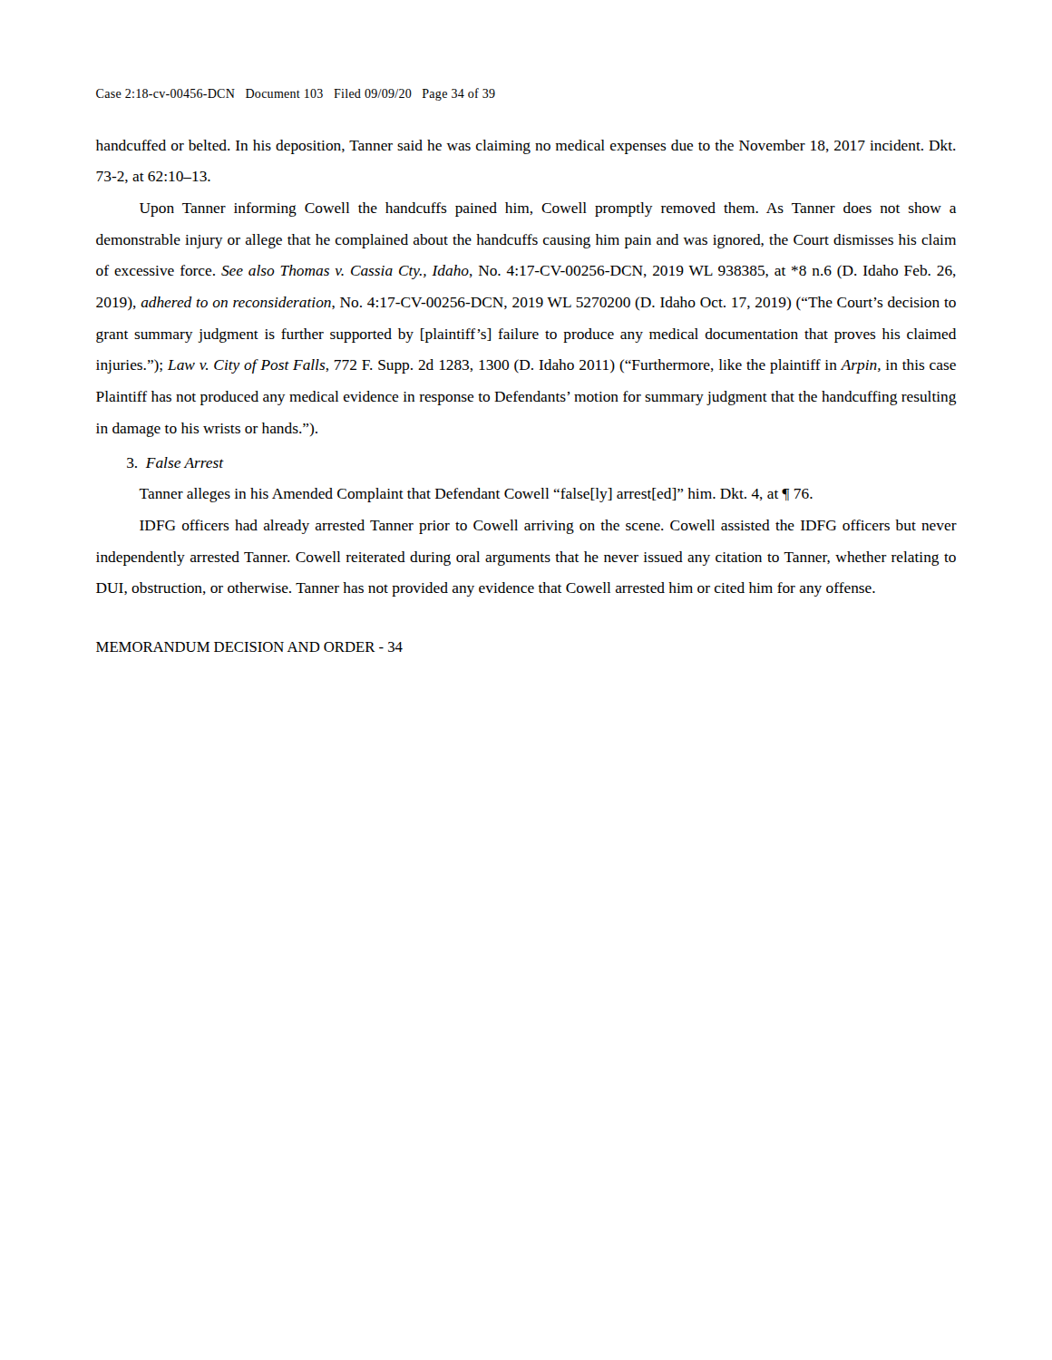Case 2:18-cv-00456-DCN Document 103 Filed 09/09/20 Page 34 of 39
handcuffed or belted. In his deposition, Tanner said he was claiming no medical expenses due to the November 18, 2017 incident. Dkt. 73-2, at 62:10–13.
Upon Tanner informing Cowell the handcuffs pained him, Cowell promptly removed them. As Tanner does not show a demonstrable injury or allege that he complained about the handcuffs causing him pain and was ignored, the Court dismisses his claim of excessive force. See also Thomas v. Cassia Cty., Idaho, No. 4:17-CV-00256-DCN, 2019 WL 938385, at *8 n.6 (D. Idaho Feb. 26, 2019), adhered to on reconsideration, No. 4:17-CV-00256-DCN, 2019 WL 5270200 (D. Idaho Oct. 17, 2019) (“The Court’s decision to grant summary judgment is further supported by [plaintiff’s] failure to produce any medical documentation that proves his claimed injuries.”); Law v. City of Post Falls, 772 F. Supp. 2d 1283, 1300 (D. Idaho 2011) (“Furthermore, like the plaintiff in Arpin, in this case Plaintiff has not produced any medical evidence in response to Defendants’ motion for summary judgment that the handcuffing resulting in damage to his wrists or hands.”).
3. False Arrest
Tanner alleges in his Amended Complaint that Defendant Cowell “false[ly] arrest[ed]” him. Dkt. 4, at ¶ 76.
IDFG officers had already arrested Tanner prior to Cowell arriving on the scene. Cowell assisted the IDFG officers but never independently arrested Tanner. Cowell reiterated during oral arguments that he never issued any citation to Tanner, whether relating to DUI, obstruction, or otherwise. Tanner has not provided any evidence that Cowell arrested him or cited him for any offense.
MEMORANDUM DECISION AND ORDER - 34